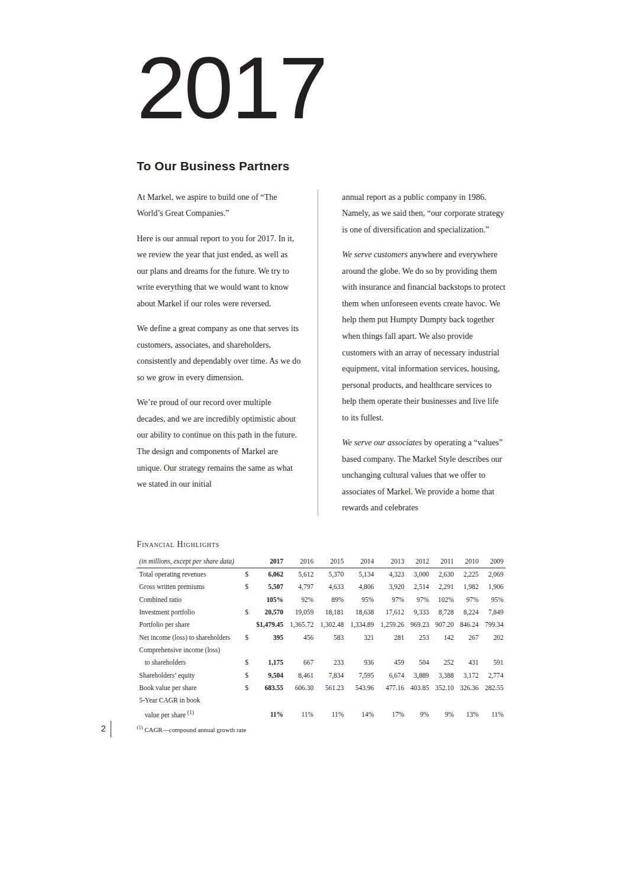2017
To Our Business Partners
At Markel, we aspire to build one of “The World’s Great Companies.”
Here is our annual report to you for 2017. In it, we review the year that just ended, as well as our plans and dreams for the future. We try to write everything that we would want to know about Markel if our roles were reversed.
We define a great company as one that serves its customers, associates, and shareholders, consistently and dependably over time. As we do so we grow in every dimension.
We’re proud of our record over multiple decades, and we are incredibly optimistic about our ability to continue on this path in the future. The design and components of Markel are unique. Our strategy remains the same as what we stated in our initial
annual report as a public company in 1986. Namely, as we said then, “our corporate strategy is one of diversification and specialization.”
We serve customers anywhere and everywhere around the globe. We do so by providing them with insurance and financial backstops to protect them when unforeseen events create havoc. We help them put Humpty Dumpty back together when things fall apart. We also provide customers with an array of necessary industrial equipment, vital information services, housing, personal products, and healthcare services to help them operate their businesses and live life to its fullest.
We serve our associates by operating a “values” based company. The Markel Style describes our unchanging cultural values that we offer to associates of Markel. We provide a home that rewards and celebrates
Financial Highlights
| (in millions, except per share data) | | 2017 | 2016 | 2015 | 2014 | 2013 | 2012 | 2011 | 2010 | 2009 |
| --- | --- | --- | --- | --- | --- | --- | --- | --- | --- | --- |
| Total operating revenues | $ | 6,062 | 5,612 | 5,370 | 5,134 | 4,323 | 3,000 | 2,630 | 2,225 | 2,069 |
| Gross written premiums | $ | 5,507 | 4,797 | 4,633 | 4,806 | 3,920 | 2,514 | 2,291 | 1,982 | 1,906 |
| Combined ratio | | 105% | 92% | 89% | 95% | 97% | 97% | 102% | 97% | 95% |
| Investment portfolio | $ | 20,570 | 19,059 | 18,181 | 18,638 | 17,612 | 9,333 | 8,728 | 8,224 | 7,849 |
| Portfolio per share | | $1,479.45 | 1,365.72 | 1,302.48 | 1,334.89 | 1,259.26 | 969.23 | 907.20 | 846.24 | 799.34 |
| Net income (loss) to shareholders | $ | 395 | 456 | 583 | 321 | 281 | 253 | 142 | 267 | 202 |
| Comprehensive income (loss) | | | | | | | | | | |
| to shareholders | $ | 1,175 | 667 | 233 | 936 | 459 | 504 | 252 | 431 | 591 |
| Shareholders’ equity | $ | 9,504 | 8,461 | 7,834 | 7,595 | 6,674 | 3,889 | 3,388 | 3,172 | 2,774 |
| Book value per share | $ | 683.55 | 606.30 | 561.23 | 543.96 | 477.16 | 403.85 | 352.10 | 326.36 | 282.55 |
| 5-Year CAGR in book | | | | | | | | | | |
| value per share (1) | | 11% | 11% | 11% | 14% | 17% | 9% | 9% | 13% | 11% |
(1) CAGR—compound annual growth rate
2